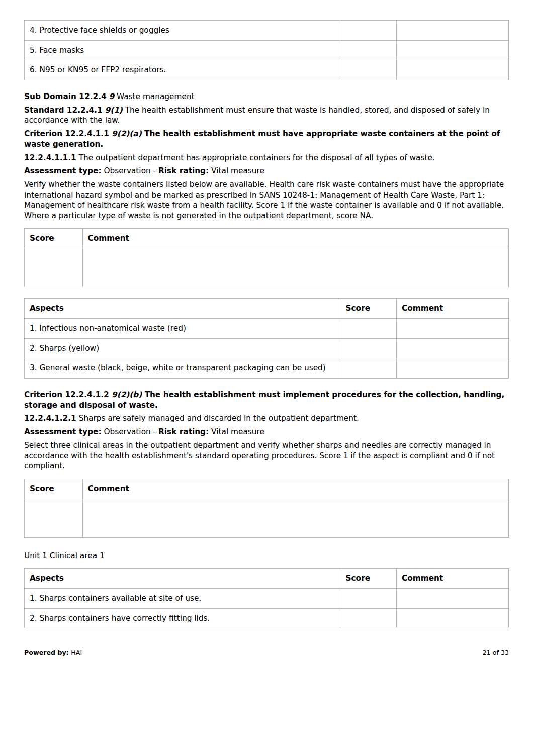| 4. Protective face shields or goggles | | |
| 5. Face masks | | |
| 6. N95 or KN95 or FFP2 respirators. | | |
Sub Domain 12.2.4 9 Waste management
Standard 12.2.4.1 9(1) The health establishment must ensure that waste is handled, stored, and disposed of safely in accordance with the law.
Criterion 12.2.4.1.1 9(2)(a) The health establishment must have appropriate waste containers at the point of waste generation.
12.2.4.1.1.1 The outpatient department has appropriate containers for the disposal of all types of waste.
Assessment type: Observation - Risk rating: Vital measure
Verify whether the waste containers listed below are available. Health care risk waste containers must have the appropriate international hazard symbol and be marked as prescribed in SANS 10248-1: Management of Health Care Waste, Part 1: Management of healthcare risk waste from a health facility. Score 1 if the waste container is available and 0 if not available. Where a particular type of waste is not generated in the outpatient department, score NA.
| Score | Comment |
| --- | --- |
| Aspects | Score | Comment |
| --- | --- | --- |
| 1. Infectious non-anatomical waste (red) | | |
| 2. Sharps (yellow) | | |
| 3. General waste (black, beige, white or transparent packaging can be used) | | |
Criterion 12.2.4.1.2 9(2)(b) The health establishment must implement procedures for the collection, handling, storage and disposal of waste.
12.2.4.1.2.1 Sharps are safely managed and discarded in the outpatient department.
Assessment type: Observation - Risk rating: Vital measure
Select three clinical areas in the outpatient department and verify whether sharps and needles are correctly managed in accordance with the health establishment's standard operating procedures. Score 1 if the aspect is compliant and 0 if not compliant.
| Score | Comment |
| --- | --- |
Unit 1 Clinical area 1
| Aspects | Score | Comment |
| --- | --- | --- |
| 1. Sharps containers available at site of use. | | |
| 2. Sharps containers have correctly fitting lids. | | |
Powered by: HAI
21 of 33